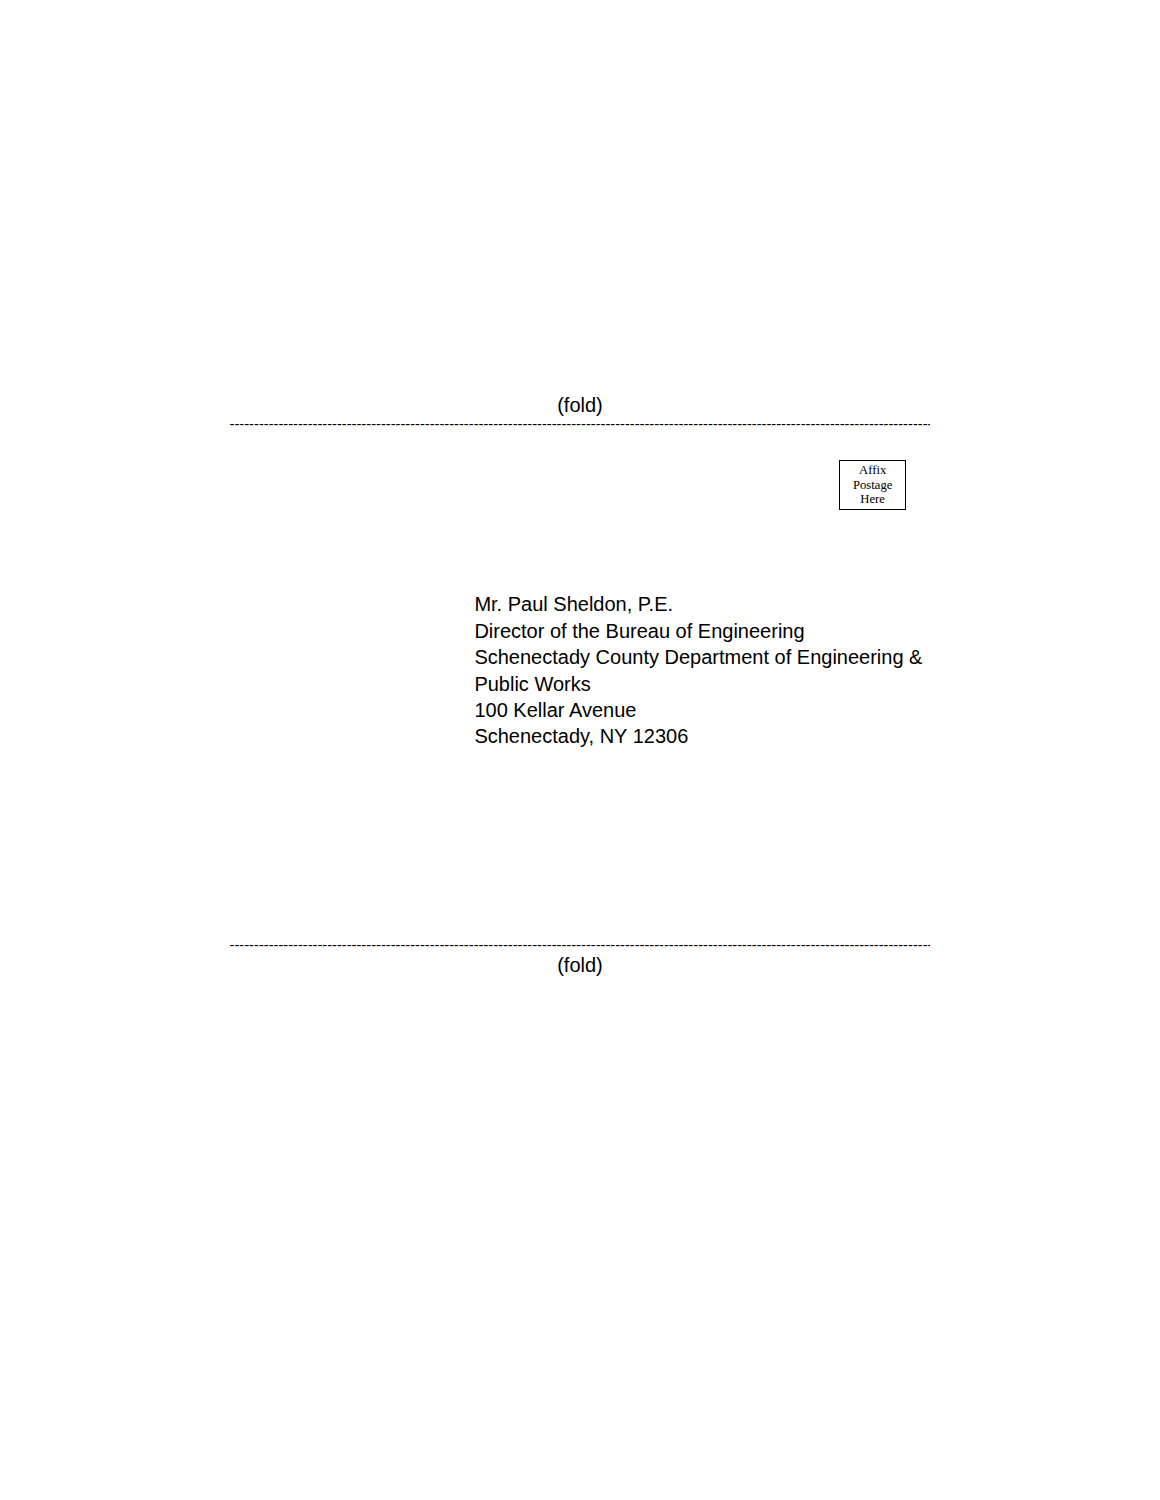(fold)
-----------------------------------------------------------------------------------------------------------------------------------------------------------------
Affix
Postage
Here
Mr. Paul Sheldon, P.E.
Director of the Bureau of Engineering
Schenectady County Department of Engineering & Public Works
100 Kellar Avenue
Schenectady, NY 12306
-----------------------------------------------------------------------------------------------------------------------------------------------------------------
(fold)